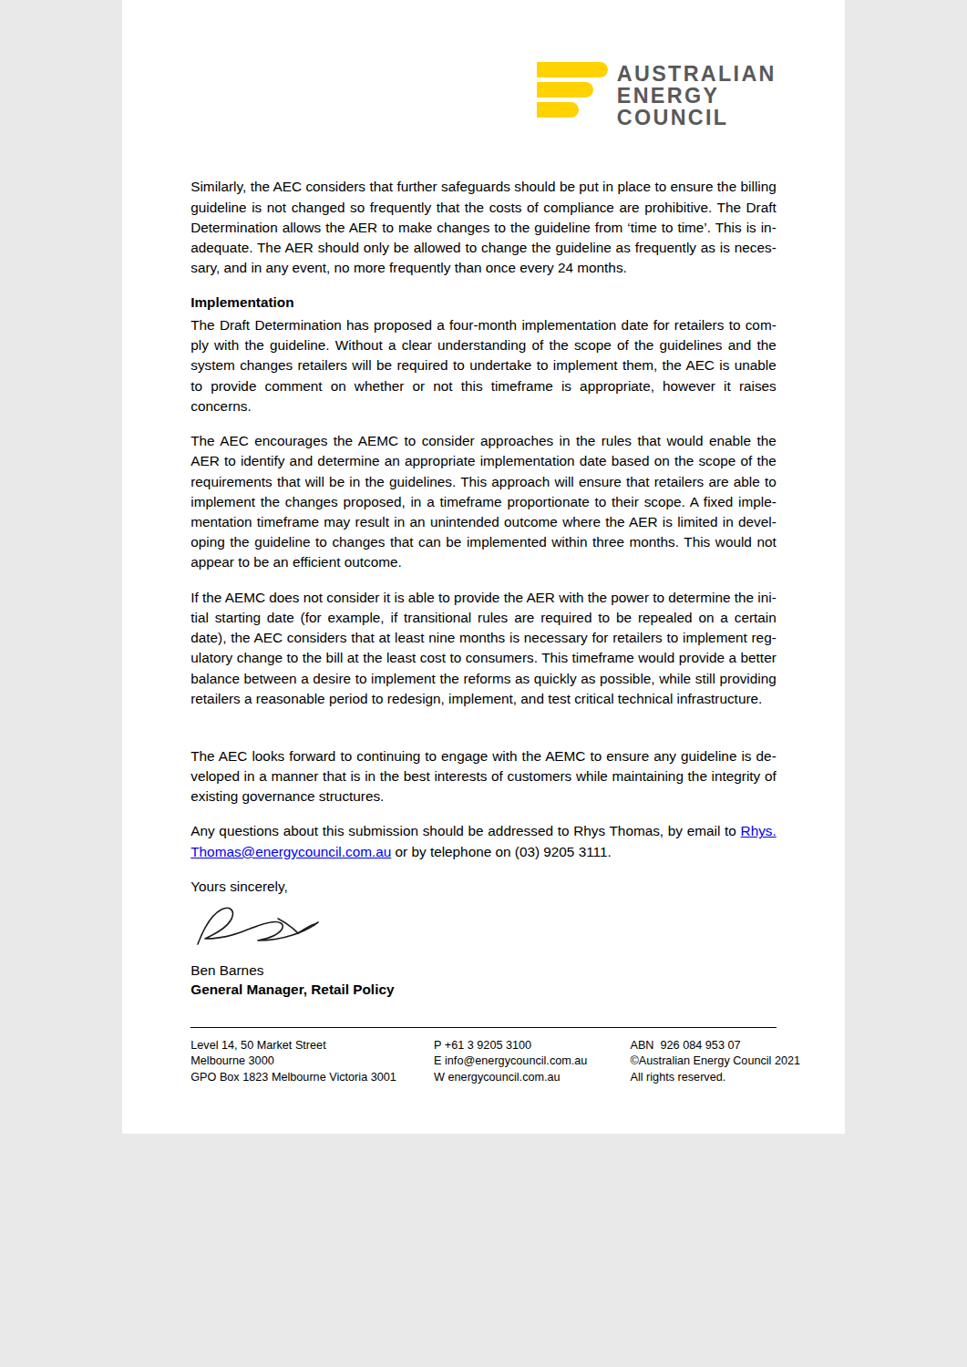Australian
Energy
Council
Similarly, the AEC considers that further safeguards should be put in place to ensure the billing guideline is not changed so frequently that the costs of compliance are prohibitive. The Draft Determination allows the AER to make changes to the guideline from ‘time to time’. This is inadequate. The AER should only be allowed to change the guideline as frequently as is necessary, and in any event, no more frequently than once every 24 months.
Implementation
The Draft Determination has proposed a four-month implementation date for retailers to comply with the guideline. Without a clear understanding of the scope of the guidelines and the system changes retailers will be required to undertake to implement them, the AEC is unable to provide comment on whether or not this timeframe is appropriate, however it raises concerns.
The AEC encourages the AEMC to consider approaches in the rules that would enable the AER to identify and determine an appropriate implementation date based on the scope of the requirements that will be in the guidelines. This approach will ensure that retailers are able to implement the changes proposed, in a timeframe proportionate to their scope. A fixed implementation timeframe may result in an unintended outcome where the AER is limited in developing the guideline to changes that can be implemented within three months. This would not appear to be an efficient outcome.
If the AEMC does not consider it is able to provide the AER with the power to determine the initial starting date (for example, if transitional rules are required to be repealed on a certain date), the AEC considers that at least nine months is necessary for retailers to implement regulatory change to the bill at the least cost to consumers. This timeframe would provide a better balance between a desire to implement the reforms as quickly as possible, while still providing retailers a reasonable period to redesign, implement, and test critical technical infrastructure.
The AEC looks forward to continuing to engage with the AEMC to ensure any guideline is developed in a manner that is in the best interests of customers while maintaining the integrity of existing governance structures.
Any questions about this submission should be addressed to Rhys Thomas, by email to Rhys.Thomas@energycouncil.com.au or by telephone on (03) 9205 3111.
Yours sincerely,
Ben Barnes
General Manager, Retail Policy
Level 14, 50 Market Street
Melbourne 3000
GPO Box 1823 Melbourne Victoria 3001
P +61 3 9205 3100
E info@energycouncil.com.au
W energycouncil.com.au
ABN 926 084 953 07
©Australian Energy Council 2021
All rights reserved.